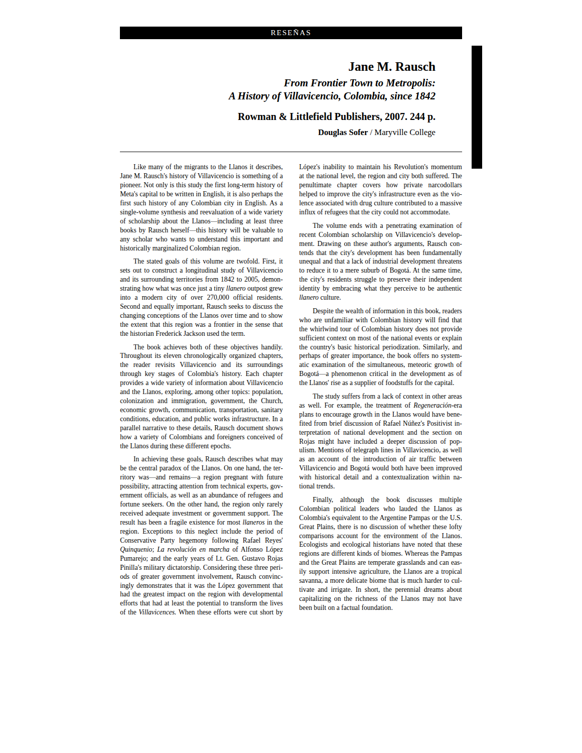RESEÑAS
Jane M. Rausch
From Frontier Town to Metropolis:
A History of Villavicencio, Colombia, since 1842
Rowman & Littlefield Publishers, 2007. 244 p.
Douglas Sofer / Maryville College
Like many of the migrants to the Llanos it describes, Jane M. Rausch's history of Villavicencio is something of a pioneer. Not only is this study the first long-term history of Meta's capital to be written in English, it is also perhaps the first such history of any Colombian city in English. As a single-volume synthesis and reevaluation of a wide variety of scholarship about the Llanos—including at least three books by Rausch herself—this history will be valuable to any scholar who wants to understand this important and historically marginalized Colombian region.
The stated goals of this volume are twofold. First, it sets out to construct a longitudinal study of Villavicencio and its surrounding territories from 1842 to 2005, demonstrating how what was once just a tiny llanero outpost grew into a modern city of over 270,000 official residents. Second and equally important, Rausch seeks to discuss the changing conceptions of the Llanos over time and to show the extent that this region was a frontier in the sense that the historian Frederick Jackson used the term.
The book achieves both of these objectives handily. Throughout its eleven chronologically organized chapters, the reader revisits Villavicencio and its surroundings through key stages of Colombia's history. Each chapter provides a wide variety of information about Villavicencio and the Llanos, exploring, among other topics: population, colonization and immigration, government, the Church, economic growth, communication, transportation, sanitary conditions, education, and public works infrastructure. In a parallel narrative to these details, Rausch document shows how a variety of Colombians and foreigners conceived of the Llanos during these different epochs.
In achieving these goals, Rausch describes what may be the central paradox of the Llanos. On one hand, the territory was—and remains—a region pregnant with future possibility, attracting attention from technical experts, government officials, as well as an abundance of refugees and fortune seekers. On the other hand, the region only rarely received adequate investment or government support. The result has been a fragile existence for most llaneros in the region. Exceptions to this neglect include the period of Conservative Party hegemony following Rafael Reyes' Quinquenio; La revolución en marcha of Alfonso López Pumarejo; and the early years of Lt. Gen. Gustavo Rojas Pinilla's military dictatorship. Considering these three periods of greater government involvement, Rausch convincingly demonstrates that it was the López government that had the greatest impact on the region with developmental efforts that had at least the potential to transform the lives of the Villavicences. When these efforts were cut short by López's inability to maintain his Revolution's momentum at the national level, the region and city both suffered. The penultimate chapter covers how private narcodollars helped to improve the city's infrastructure even as the violence associated with drug culture contributed to a massive influx of refugees that the city could not accommodate.
The volume ends with a penetrating examination of recent Colombian scholarship on Villavicencio's development. Drawing on these author's arguments, Rausch contends that the city's development has been fundamentally unequal and that a lack of industrial development threatens to reduce it to a mere suburb of Bogotá. At the same time, the city's residents struggle to preserve their independent identity by embracing what they perceive to be authentic llanero culture.
Despite the wealth of information in this book, readers who are unfamiliar with Colombian history will find that the whirlwind tour of Colombian history does not provide sufficient context on most of the national events or explain the country's basic historical periodization. Similarly, and perhaps of greater importance, the book offers no systematic examination of the simultaneous, meteoric growth of Bogotá—a phenomenon critical in the development as of the Llanos' rise as a supplier of foodstuffs for the capital.
The study suffers from a lack of context in other areas as well. For example, the treatment of Regeneración-era plans to encourage growth in the Llanos would have benefited from brief discussion of Rafael Núñez's Positivist interpretation of national development and the section on Rojas might have included a deeper discussion of populism. Mentions of telegraph lines in Villavicencio, as well as an account of the introduction of air traffic between Villavicencio and Bogotá would both have been improved with historical detail and a contextualization within national trends.
Finally, although the book discusses multiple Colombian political leaders who lauded the Llanos as Colombia's equivalent to the Argentine Pampas or the U.S. Great Plains, there is no discussion of whether these lofty comparisons account for the environment of the Llanos. Ecologists and ecological historians have noted that these regions are different kinds of biomes. Whereas the Pampas and the Great Plains are temperate grasslands and can easily support intensive agriculture, the Llanos are a tropical savanna, a more delicate biome that is much harder to cultivate and irrigate. In short, the perennial dreams about capitalizing on the richness of the Llanos may not have been built on a factual foundation.